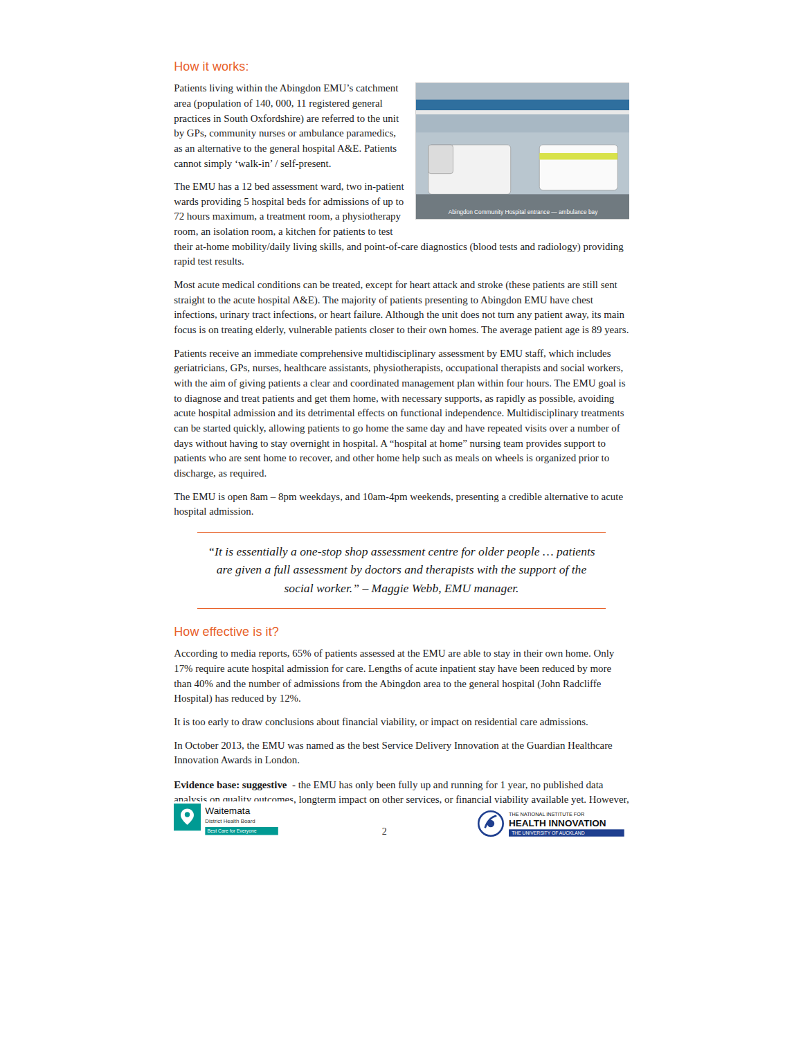How it works:
Patients living within the Abingdon EMU’s catchment area (population of 140, 000, 11 registered general practices in South Oxfordshire) are referred to the unit by GPs, community nurses or ambulance paramedics, as an alternative to the general hospital A&E. Patients cannot simply ‘walk-in’ / self-present.
The EMU has a 12 bed assessment ward, two in-patient wards providing 5 hospital beds for admissions of up to 72 hours maximum, a treatment room, a physiotherapy room, an isolation room, a kitchen for patients to test their at-home mobility/daily living skills, and point-of-care diagnostics (blood tests and radiology) providing rapid test results.
Most acute medical conditions can be treated, except for heart attack and stroke (these patients are still sent straight to the acute hospital A&E). The majority of patients presenting to Abingdon EMU have chest infections, urinary tract infections, or heart failure. Although the unit does not turn any patient away, its main focus is on treating elderly, vulnerable patients closer to their own homes. The average patient age is 89 years.
Patients receive an immediate comprehensive multidisciplinary assessment by EMU staff, which includes geriatricians, GPs, nurses, healthcare assistants, physiotherapists, occupational therapists and social workers, with the aim of giving patients a clear and coordinated management plan within four hours. The EMU goal is to diagnose and treat patients and get them home, with necessary supports, as rapidly as possible, avoiding acute hospital admission and its detrimental effects on functional independence. Multidisciplinary treatments can be started quickly, allowing patients to go home the same day and have repeated visits over a number of days without having to stay overnight in hospital. A “hospital at home” nursing team provides support to patients who are sent home to recover, and other home help such as meals on wheels is organized prior to discharge, as required.
The EMU is open 8am – 8pm weekdays, and 10am-4pm weekends, presenting a credible alternative to acute hospital admission.
“It is essentially a one-stop shop assessment centre for older people … patients are given a full assessment by doctors and therapists with the support of the social worker.” – Maggie Webb, EMU manager.
How effective is it?
According to media reports, 65% of patients assessed at the EMU are able to stay in their own home. Only 17% require acute hospital admission for care. Lengths of acute inpatient stay have been reduced by more than 40% and the number of admissions from the Abingdon area to the general hospital (John Radcliffe Hospital) has reduced by 12%.
It is too early to draw conclusions about financial viability, or impact on residential care admissions.
In October 2013, the EMU was named as the best Service Delivery Innovation at the Guardian Healthcare Innovation Awards in London.
Evidence base: suggestive - the EMU has only been fully up and running for 1 year, no published data analysis on quality outcomes, longterm impact on other services, or financial viability available yet. However, informal reports from
2